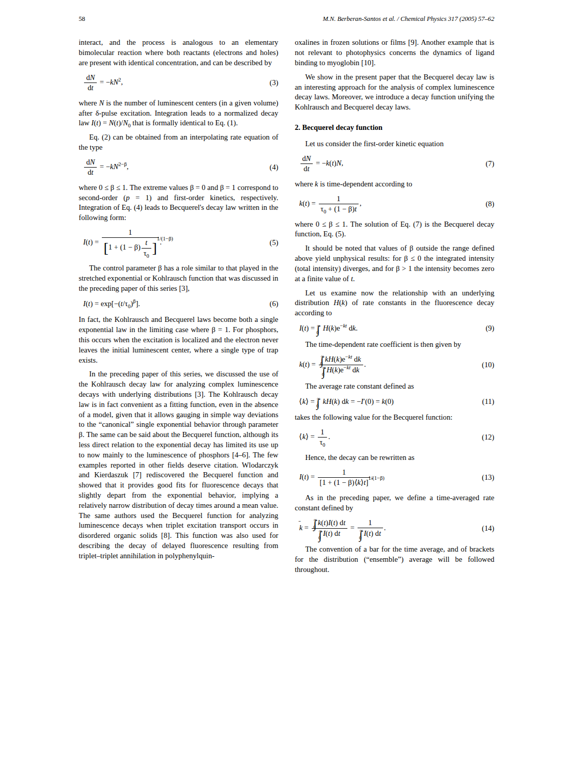58 M.N. Berberan-Santos et al. / Chemical Physics 317 (2005) 57–62
interact, and the process is analogous to an elementary bimolecular reaction where both reactants (electrons and holes) are present with identical concentration, and can be described by
dN dt = −kN2, (3)
where N is the number of luminescent centers (in a given volume) after δ-pulse excitation. Integration leads to a normalized decay law I(t) = N(t)/N0 that is formally identical to Eq. (1).
Eq. (2) can be obtained from an interpolating rate equation of the type
dN dt = −kN2−β, (4)
where 0 ≤ β ≤ 1. The extreme values β = 0 and β = 1 correspond to second-order (p = 1) and first-order kinetics, respectively. Integration of Eq. (4) leads to Becquerel's decay law written in the following form:
I(t) = 1 [1 + (1 − β)tτ0] 1/(1−β) . (5)
The control parameter β has a role similar to that played in the stretched exponential or Kohlrausch function that was discussed in the preceding paper of this series [3],
I(t) = exp[−(t/τ0)β]. (6)
In fact, the Kohlrausch and Becquerel laws become both a single exponential law in the limiting case where β = 1. For phosphors, this occurs when the excitation is localized and the electron never leaves the initial luminescent center, where a single type of trap exists.
In the preceding paper of this series, we discussed the use of the Kohlrausch decay law for analyzing complex luminescence decays with underlying distributions [3]. The Kohlrausch decay law is in fact convenient as a fitting function, even in the absence of a model, given that it allows gauging in simple way deviations to the “canonical” single exponential behavior through parameter β. The same can be said about the Becquerel function, although its less direct relation to the exponential decay has limited its use up to now mainly to the luminescence of phosphors [4–6]. The few examples reported in other fields deserve citation. Wlodarczyk and Kierdaszuk [7] rediscovered the Becquerel function and showed that it provides good fits for fluorescence decays that slightly depart from the exponential behavior, implying a relatively narrow distribution of decay times around a mean value. The same authors used the Becquerel function for analyzing luminescence decays when triplet excitation transport occurs in disordered organic solids [8]. This function was also used for describing the decay of delayed fluorescence resulting from triplet–triplet annihilation in polyphenylquin-
oxalines in frozen solutions or films [9]. Another example that is not relevant to photophysics concerns the dynamics of ligand binding to myoglobin [10].
We show in the present paper that the Becquerel decay law is an interesting approach for the analysis of complex luminescence decay laws. Moreover, we introduce a decay function unifying the Kohlrausch and Becquerel decay laws.
2. Becquerel decay function
Let us consider the first-order kinetic equation
dN dt = −k(t)N, (7)
where k is time-dependent according to
k(t) = 1 τ0 + (1 − β)t , (8)
where 0 ≤ β ≤ 1. The solution of Eq. (7) is the Becquerel decay function, Eq. (5).
It should be noted that values of β outside the range defined above yield unphysical results: for β ≤ 0 the integrated intensity (total intensity) diverges, and for β > 1 the intensity becomes zero at a finite value of t.
Let us examine now the relationship with an underlying distribution H(k) of rate constants in the fluorescence decay according to
I(t) = ∫∞0 H(k)e−kt dk. (9)
The time-dependent rate coefficient is then given by
k(t) = ∫∞0 kH(k)e−kt dk ∫∞0 H(k)e−kt dk . (10)
The average rate constant defined as
⟨k⟩ = ∫∞0 kH(k) dk = −I′(0) = k(0) (11)
takes the following value for the Becquerel function:
⟨k⟩ = 1 τ0. (12)
Hence, the decay can be rewritten as
I(t) = 1 [1 + (1 − β)⟨k⟩t]1/(1−β) . (13)
As in the preceding paper, we define a time-averaged rate constant defined by
̄k = ∫∞0 k(t)I(t) dt ∫∞0 I(t) dt = 1 ∫∞0 I(t) dt . (14)
The convention of a bar for the time average, and of brackets for the distribution (“ensemble”) average will be followed throughout.